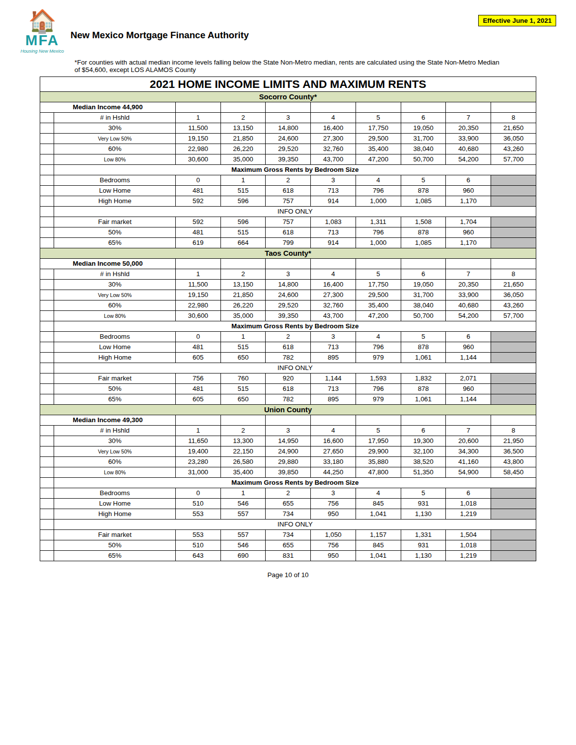🏠
MFA
Housing New Mexico
New Mexico Mortgage Finance Authority
Effective June 1, 2021
*For counties with actual median income levels falling below the State Non-Metro median, rents are calculated using the State Non-Metro Median of $54,600, except LOS ALAMOS County
| 2021 HOME INCOME LIMITS AND MAXIMUM RENTS |
| Socorro County* |
| Median Income 44,900 | | | | | | | | |
| | # in Hshld | 1 | 2 | 3 | 4 | 5 | 6 | 7 | 8 |
| | 30% | 11,500 | 13,150 | 14,800 | 16,400 | 17,750 | 19,050 | 20,350 | 21,650 |
| | Very Low 50% | 19,150 | 21,850 | 24,600 | 27,300 | 29,500 | 31,700 | 33,900 | 36,050 |
| | 60% | 22,980 | 26,220 | 29,520 | 32,760 | 35,400 | 38,040 | 40,680 | 43,260 |
| | Low 80% | 30,600 | 35,000 | 39,350 | 43,700 | 47,200 | 50,700 | 54,200 | 57,700 |
| | Maximum Gross Rents by Bedroom Size |
| | Bedrooms | 0 | 1 | 2 | 3 | 4 | 5 | 6 | |
| | Low Home | 481 | 515 | 618 | 713 | 796 | 878 | 960 | |
| | High Home | 592 | 596 | 757 | 914 | 1,000 | 1,085 | 1,170 | |
| | INFO ONLY |
| | Fair market | 592 | 596 | 757 | 1,083 | 1,311 | 1,508 | 1,704 | |
| | 50% | 481 | 515 | 618 | 713 | 796 | 878 | 960 | |
| | 65% | 619 | 664 | 799 | 914 | 1,000 | 1,085 | 1,170 | |
| Taos County* |
| Median Income 50,000 | | | | | | | | |
| | # in Hshld | 1 | 2 | 3 | 4 | 5 | 6 | 7 | 8 |
| | 30% | 11,500 | 13,150 | 14,800 | 16,400 | 17,750 | 19,050 | 20,350 | 21,650 |
| | Very Low 50% | 19,150 | 21,850 | 24,600 | 27,300 | 29,500 | 31,700 | 33,900 | 36,050 |
| | 60% | 22,980 | 26,220 | 29,520 | 32,760 | 35,400 | 38,040 | 40,680 | 43,260 |
| | Low 80% | 30,600 | 35,000 | 39,350 | 43,700 | 47,200 | 50,700 | 54,200 | 57,700 |
| | Maximum Gross Rents by Bedroom Size |
| | Bedrooms | 0 | 1 | 2 | 3 | 4 | 5 | 6 | |
| | Low Home | 481 | 515 | 618 | 713 | 796 | 878 | 960 | |
| | High Home | 605 | 650 | 782 | 895 | 979 | 1,061 | 1,144 | |
| | INFO ONLY |
| | Fair market | 756 | 760 | 920 | 1,144 | 1,593 | 1,832 | 2,071 | |
| | 50% | 481 | 515 | 618 | 713 | 796 | 878 | 960 | |
| | 65% | 605 | 650 | 782 | 895 | 979 | 1,061 | 1,144 | |
| Union County |
| Median Income 49,300 | | | | | | | | |
| | # in Hshld | 1 | 2 | 3 | 4 | 5 | 6 | 7 | 8 |
| | 30% | 11,650 | 13,300 | 14,950 | 16,600 | 17,950 | 19,300 | 20,600 | 21,950 |
| | Very Low 50% | 19,400 | 22,150 | 24,900 | 27,650 | 29,900 | 32,100 | 34,300 | 36,500 |
| | 60% | 23,280 | 26,580 | 29,880 | 33,180 | 35,880 | 38,520 | 41,160 | 43,800 |
| | Low 80% | 31,000 | 35,400 | 39,850 | 44,250 | 47,800 | 51,350 | 54,900 | 58,450 |
| | Maximum Gross Rents by Bedroom Size |
| | Bedrooms | 0 | 1 | 2 | 3 | 4 | 5 | 6 | |
| | Low Home | 510 | 546 | 655 | 756 | 845 | 931 | 1,018 | |
| | High Home | 553 | 557 | 734 | 950 | 1,041 | 1,130 | 1,219 | |
| | INFO ONLY |
| | Fair market | 553 | 557 | 734 | 1,050 | 1,157 | 1,331 | 1,504 | |
| | 50% | 510 | 546 | 655 | 756 | 845 | 931 | 1,018 | |
| | 65% | 643 | 690 | 831 | 950 | 1,041 | 1,130 | 1,219 | |
Page 10 of 10